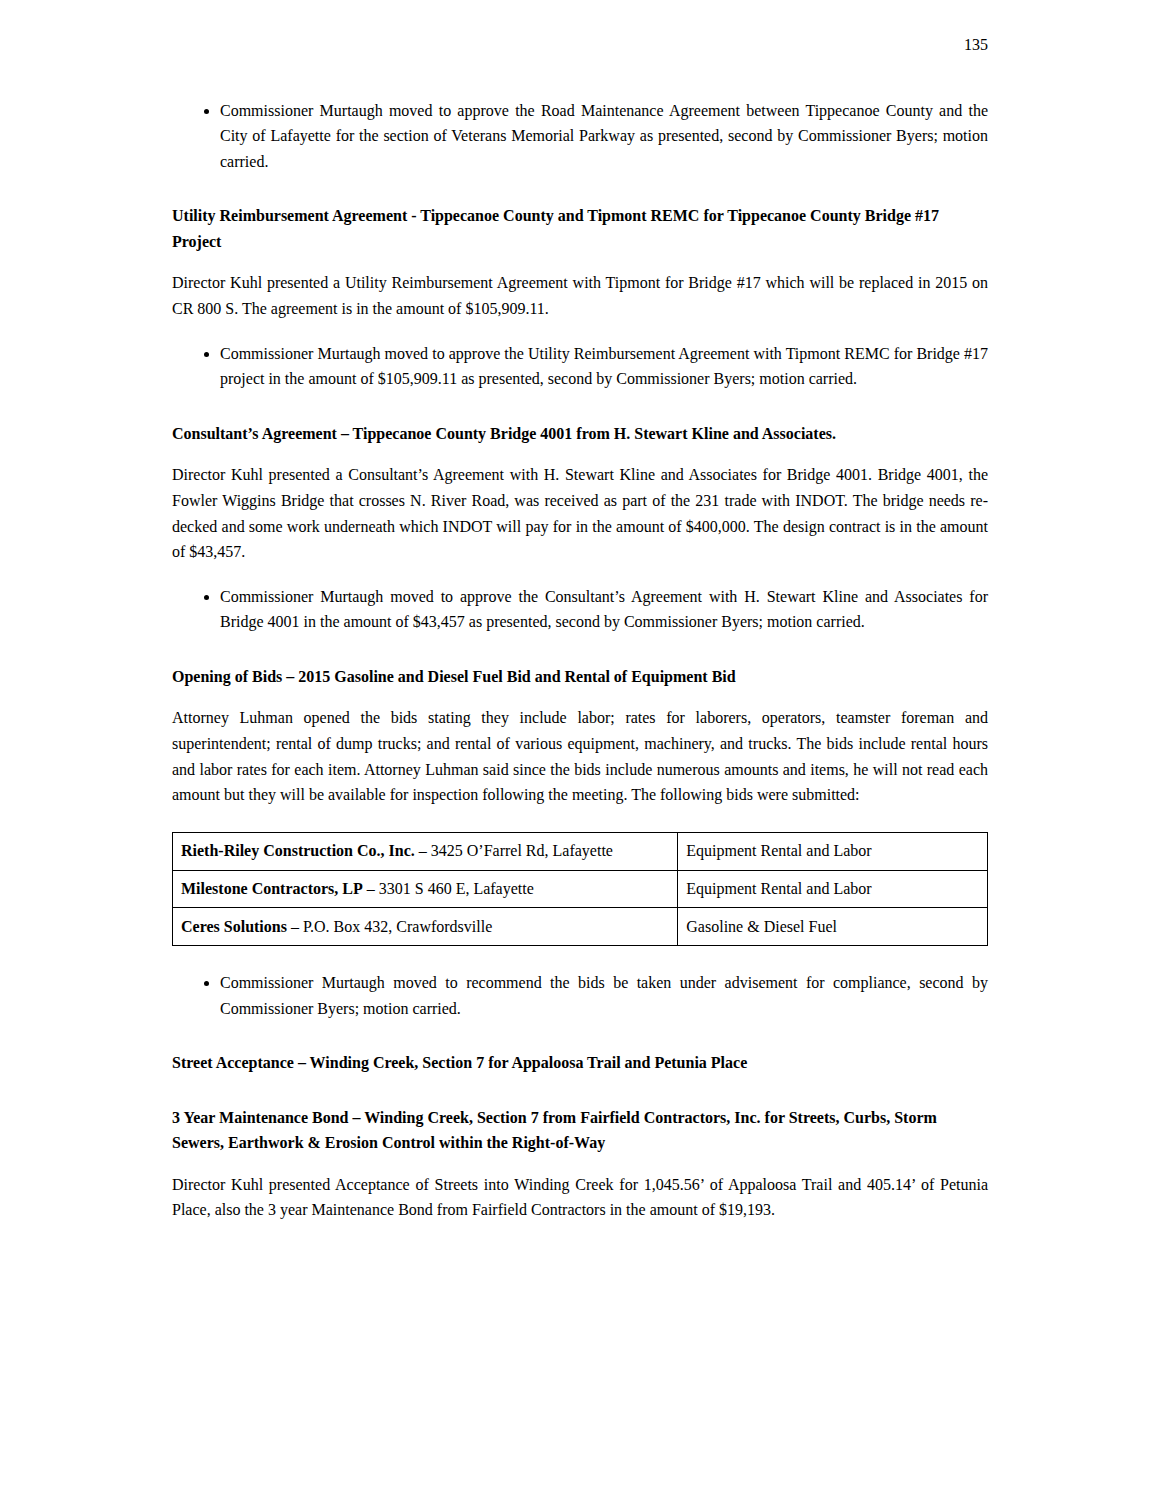135
Commissioner Murtaugh moved to approve the Road Maintenance Agreement between Tippecanoe County and the City of Lafayette for the section of Veterans Memorial Parkway as presented, second by Commissioner Byers; motion carried.
Utility Reimbursement Agreement - Tippecanoe County and Tipmont REMC for Tippecanoe County Bridge #17 Project
Director Kuhl presented a Utility Reimbursement Agreement with Tipmont for Bridge #17 which will be replaced in 2015 on CR 800 S. The agreement is in the amount of $105,909.11.
Commissioner Murtaugh moved to approve the Utility Reimbursement Agreement with Tipmont REMC for Bridge #17 project in the amount of $105,909.11 as presented, second by Commissioner Byers; motion carried.
Consultant’s Agreement – Tippecanoe County Bridge 4001 from H. Stewart Kline and Associates.
Director Kuhl presented a Consultant’s Agreement with H. Stewart Kline and Associates for Bridge 4001. Bridge 4001, the Fowler Wiggins Bridge that crosses N. River Road, was received as part of the 231 trade with INDOT. The bridge needs re-decked and some work underneath which INDOT will pay for in the amount of $400,000. The design contract is in the amount of $43,457.
Commissioner Murtaugh moved to approve the Consultant’s Agreement with H. Stewart Kline and Associates for Bridge 4001 in the amount of $43,457 as presented, second by Commissioner Byers; motion carried.
Opening of Bids – 2015 Gasoline and Diesel Fuel Bid and Rental of Equipment Bid
Attorney Luhman opened the bids stating they include labor; rates for laborers, operators, teamster foreman and superintendent; rental of dump trucks; and rental of various equipment, machinery, and trucks. The bids include rental hours and labor rates for each item. Attorney Luhman said since the bids include numerous amounts and items, he will not read each amount but they will be available for inspection following the meeting. The following bids were submitted:
| Rieth-Riley Construction Co., Inc. – 3425 O’Farrel Rd, Lafayette | Equipment Rental and Labor |
| Milestone Contractors, LP – 3301 S 460 E, Lafayette | Equipment Rental and Labor |
| Ceres Solutions – P.O. Box 432, Crawfordsville | Gasoline & Diesel Fuel |
Commissioner Murtaugh moved to recommend the bids be taken under advisement for compliance, second by Commissioner Byers; motion carried.
Street Acceptance – Winding Creek, Section 7 for Appaloosa Trail and Petunia Place
3 Year Maintenance Bond – Winding Creek, Section 7 from Fairfield Contractors, Inc. for Streets, Curbs, Storm Sewers, Earthwork & Erosion Control within the Right-of-Way
Director Kuhl presented Acceptance of Streets into Winding Creek for 1,045.56’ of Appaloosa Trail and 405.14’ of Petunia Place, also the 3 year Maintenance Bond from Fairfield Contractors in the amount of $19,193.